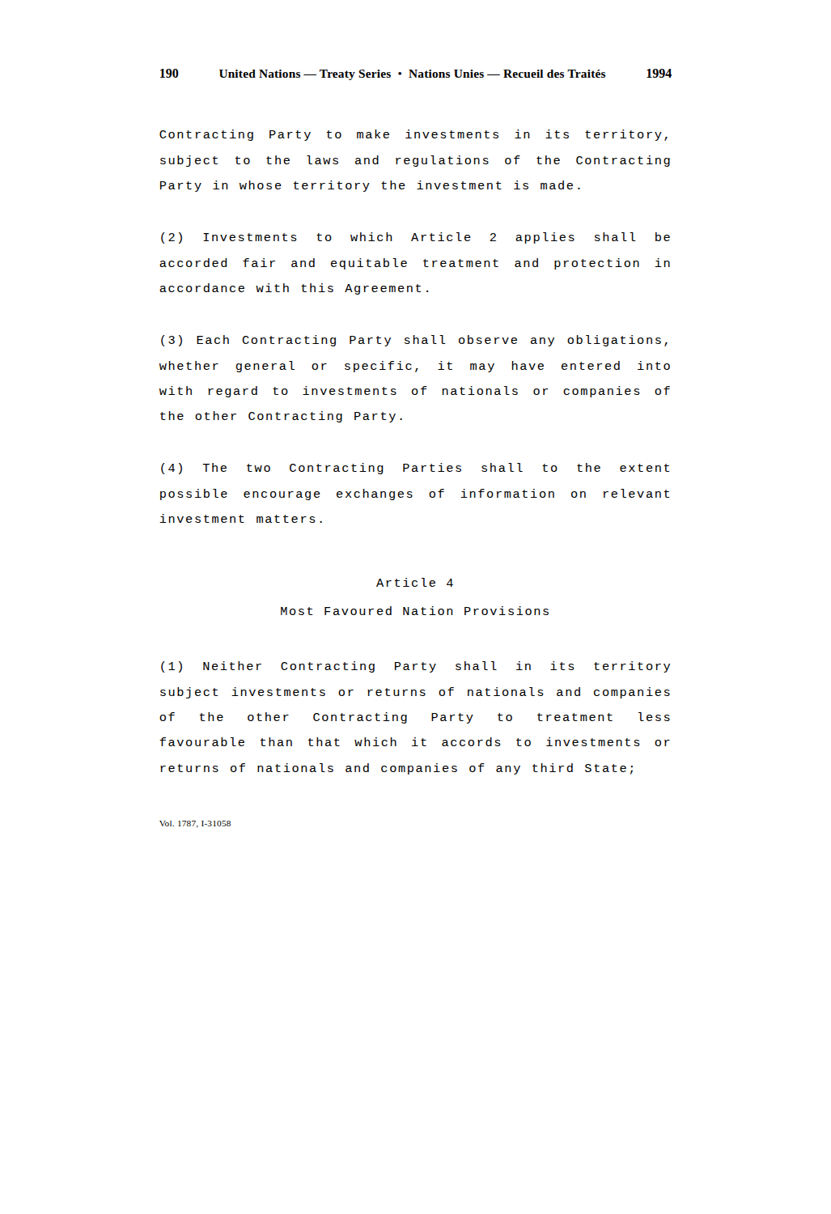190 United Nations — Treaty Series • Nations Unies — Recueil des Traités 1994
Contracting Party to make investments in its territory, subject to the laws and regulations of the Contracting Party in whose territory the investment is made.
(2) Investments to which Article 2 applies shall be accorded fair and equitable treatment and protection in accordance with this Agreement.
(3) Each Contracting Party shall observe any obligations, whether general or specific, it may have entered into with regard to investments of nationals or companies of the other Contracting Party.
(4) The two Contracting Parties shall to the extent possible encourage exchanges of information on relevant investment matters.
Article 4
Most Favoured Nation Provisions
(1) Neither Contracting Party shall in its territory subject investments or returns of nationals and companies of the other Contracting Party to treatment less favourable than that which it accords to investments or returns of nationals and companies of any third State;
Vol. 1787, I-31058